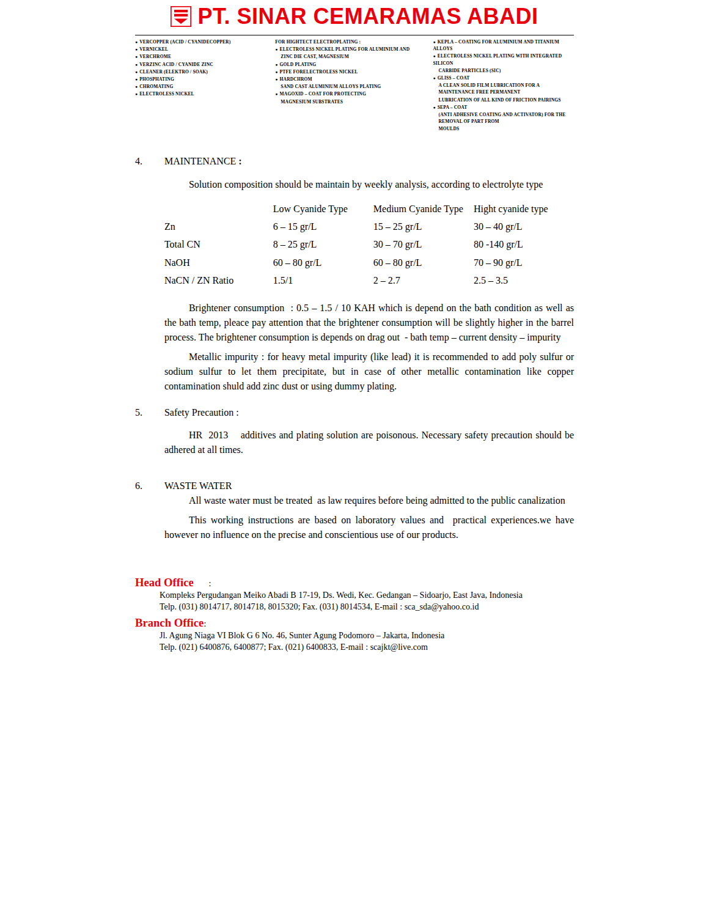PT. SINAR CEMARAMAS ABADI
VERCOPPER (ACID / CYANIDECOPPER)
VERNICKEL
VERCHROME
VERZINC ACID / CYANIDE ZINC
CLEANER (ELEKTRO / SOAK)
PHOSPHATING
CHROMATING
ELECTROLESS NICKEL
FOR HIGHTECT ELECTROPLATING :
ELECTROLESS NICKEL PLATING FOR ALUMINIUM AND
ZINC DIE CAST, MAGNESIUM
GOLD PLATING
PTFE FORELECTROLESS NICKEL
HARDCHROM
SAND CAST ALUMINIUM ALLOYS PLATING
MAGOXID – COAT FOR PROTECTING
MAGNESIUM SUBSTRATES
KEPLA – COATING FOR ALUMINIUM AND TITANIUM ALLOYS
ELECTROLESS NICKEL PLATING WITH INTEGRATED SILICON
CARBIDE PARTICLES (SIC)
GLISS – COAT
A CLEAN SOLID FILM LUBRICATION FOR A MAINTENANCE FREE PERMANENT
LUBRICATION OF ALL KIND OF FRICTION PAIRINGS
SEPA – COAT
(ANTI ADHESIVE COATING AND ACTIVATOR) FOR THE REMOVAL OF PART FROM
MOULDS
4. MAINTENANCE :
Solution composition should be maintain by weekly analysis, according to electrolyte type
| | Low Cyanide Type | Medium Cyanide Type | Hight cyanide type |
| --- | --- | --- | --- |
| Zn | 6 – 15 gr/L | 15 – 25 gr/L | 30 – 40 gr/L |
| Total CN | 8 – 25 gr/L | 30 – 70 gr/L | 80 -140 gr/L |
| NaOH | 60 – 80 gr/L | 60 – 80 gr/L | 70 – 90 gr/L |
| NaCN / ZN Ratio | 1.5/1 | 2 – 2.7 | 2.5 – 3.5 |
Brightener consumption : 0.5 – 1.5 / 10 KAH which is depend on the bath condition as well as the bath temp, pleace pay attention that the brightener consumption will be slightly higher in the barrel process. The brightener consumption is depends on drag out - bath temp – current density – impurity
Metallic impurity : for heavy metal impurity (like lead) it is recommended to add poly sulfur or sodium sulfur to let them precipitate, but in case of other metallic contamination like copper contamination shuld add zinc dust or using dummy plating.
5. Safety Precaution :
HR 2013 additives and plating solution are poisonous. Necessary safety precaution should be adhered at all times.
6. WASTE WATER
All waste water must be treated as law requires before being admitted to the public canalization
This working instructions are based on laboratory values and practical experiences.we have however no influence on the precise and conscientious use of our products.
Head Office :
Kompleks Pergudangan Meiko Abadi B 17-19, Ds. Wedi, Kec. Gedangan – Sidoarjo, East Java, Indonesia
Telp. (031) 8014717, 8014718, 8015320; Fax. (031) 8014534, E-mail : sca_sda@yahoo.co.id
Branch Office:
Jl. Agung Niaga VI Blok G 6 No. 46, Sunter Agung Podomoro – Jakarta, Indonesia
Telp. (021) 6400876, 6400877; Fax. (021) 6400833, E-mail : scajkt@live.com